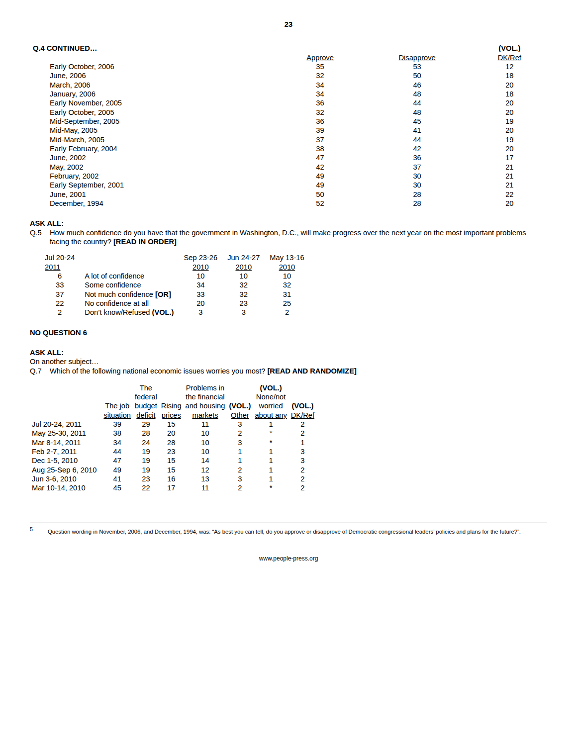23
| Q.4 CONTINUED… | | | (VOL.) |
| | Approve | Disapprove | DK/Ref |
| Early October, 2006 | 35 | 53 | 12 |
| June, 2006 | 32 | 50 | 18 |
| March, 2006 | 34 | 46 | 20 |
| January, 2006 | 34 | 48 | 18 |
| Early November, 2005 | 36 | 44 | 20 |
| Early October, 2005 | 32 | 48 | 20 |
| Mid-September, 2005 | 36 | 45 | 19 |
| Mid-May, 2005 | 39 | 41 | 20 |
| Mid-March, 2005 | 37 | 44 | 19 |
| Early February, 2004 | 38 | 42 | 20 |
| June, 2002 | 47 | 36 | 17 |
| May, 2002 | 42 | 37 | 21 |
| February, 2002 | 49 | 30 | 21 |
| Early September, 2001 | 49 | 30 | 21 |
| June, 2001 | 50 | 28 | 22 |
| December, 1994 | 52 | 28 | 20 |
ASK ALL:
Q.5 How much confidence do you have that the government in Washington, D.C., will make progress over the next year on the most important problems facing the country? [READ IN ORDER]
| Jul 20-24 | | Sep 23-26 | Jun 24-27 | May 13-16 |
| 2011 | | 2010 | 2010 | 2010 |
| 6 | A lot of confidence | 10 | 10 | 10 |
| 33 | Some confidence | 34 | 32 | 32 |
| 37 | Not much confidence [OR] | 33 | 32 | 31 |
| 22 | No confidence at all | 20 | 23 | 25 |
| 2 | Don’t know/Refused (VOL.) | 3 | 3 | 2 |
NO QUESTION 6
ASK ALL:
On another subject…
Q.7 Which of the following national economic issues worries you most? [READ AND RANDOMIZE]
| | | The | | Problems in | | (VOL.) | |
| --- | --- | --- | --- | --- | --- | --- | --- |
| | | federal | | the financial | | None/not | |
| | The job | budget | Rising | and housing | (VOL.) | worried | (VOL.) |
| | situation | deficit | prices | markets | Other | about any | DK/Ref |
| Jul 20-24, 2011 | 39 | 29 | 15 | 11 | 3 | 1 | 2 |
| May 25-30, 2011 | 38 | 28 | 20 | 10 | 2 | * | 2 |
| Mar 8-14, 2011 | 34 | 24 | 28 | 10 | 3 | * | 1 |
| Feb 2-7, 2011 | 44 | 19 | 23 | 10 | 1 | 1 | 3 |
| Dec 1-5, 2010 | 47 | 19 | 15 | 14 | 1 | 1 | 3 |
| Aug 25-Sep 6, 2010 | 49 | 19 | 15 | 12 | 2 | 1 | 2 |
| Jun 3-6, 2010 | 41 | 23 | 16 | 13 | 3 | 1 | 2 |
| Mar 10-14, 2010 | 45 | 22 | 17 | 11 | 2 | * | 2 |
5Question wording in November, 2006, and December, 1994, was: “As best you can tell, do you approve or disapprove of Democratic congressional leaders’ policies and plans for the future?”.
www.people-press.org